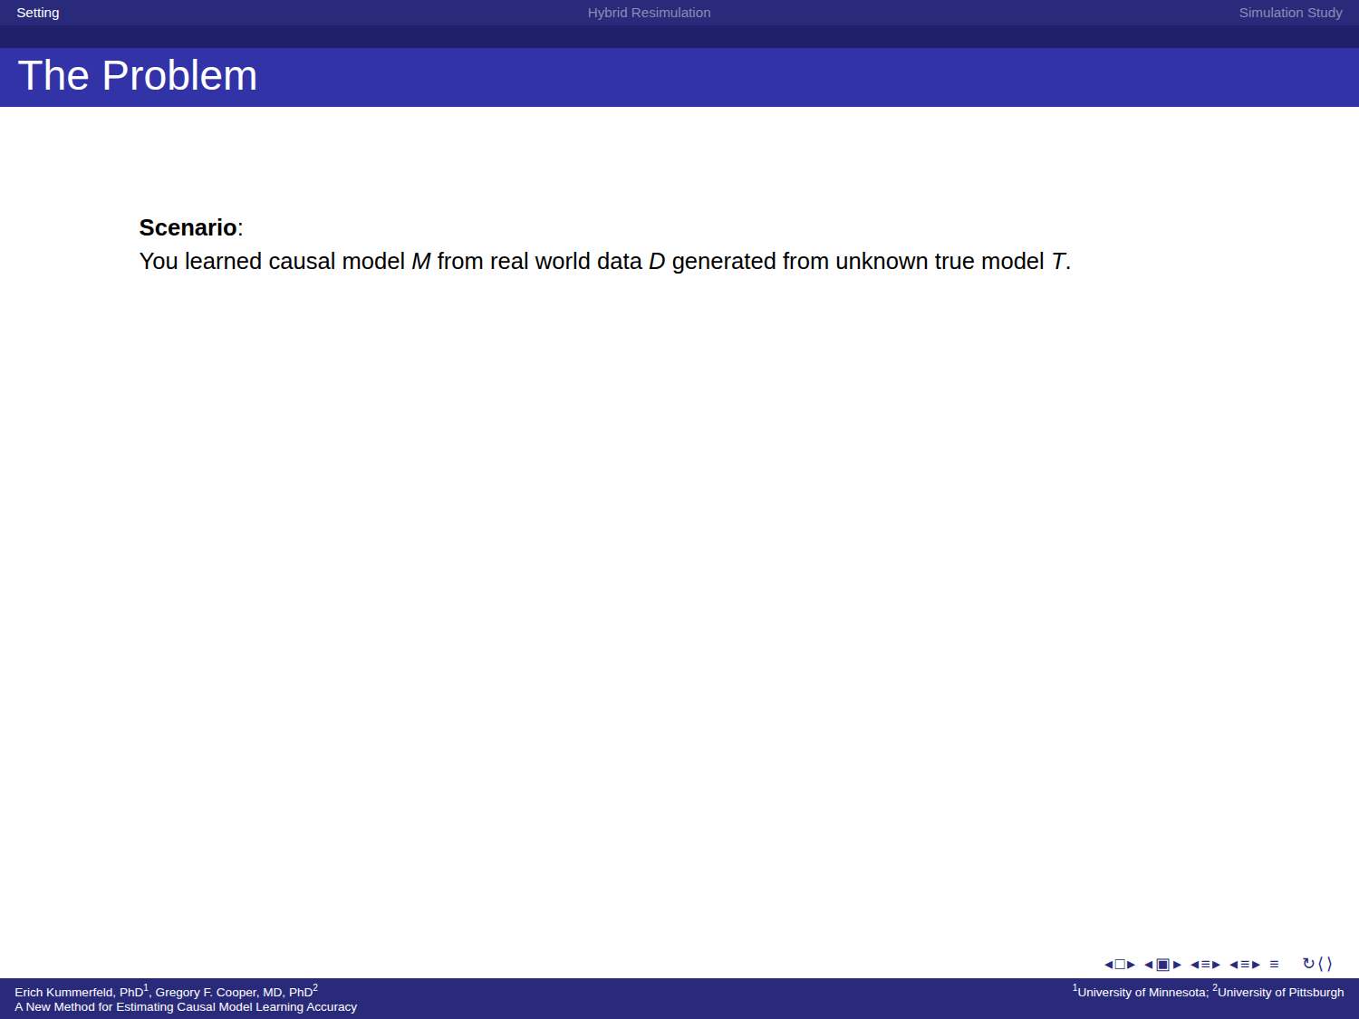Setting Hybrid Resimulation Simulation Study
The Problem
Scenario:
You learned causal model M from real world data D generated from unknown true model T.
◂□▸ ◂▣▸ ◂≡▸ ◂≡▸ ≡ ↻⟨⟩
Erich Kummerfeld, PhD1, Gregory F. Cooper, MD, PhD2 1University of Minnesota; 2University of Pittsburgh
A New Method for Estimating Causal Model Learning Accuracy